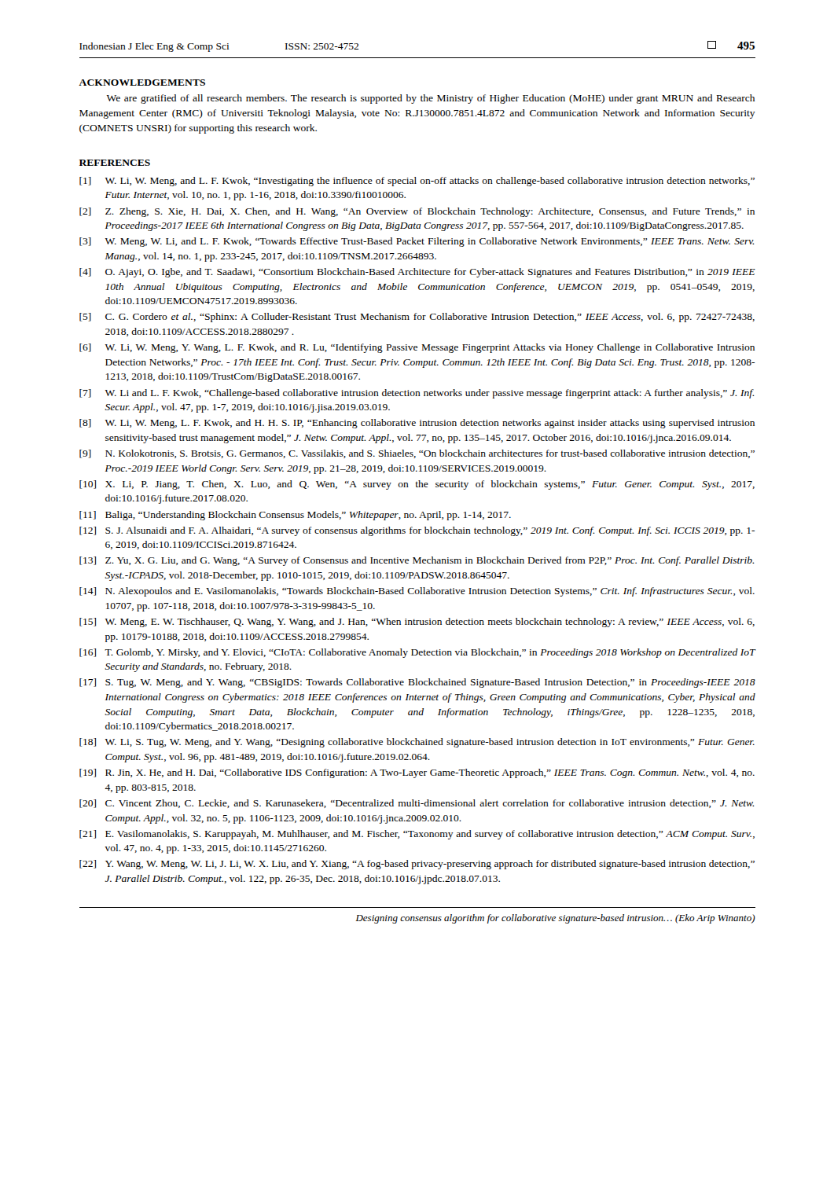Indonesian J Elec Eng & Comp Sci ISSN: 2502-4752 495
ACKNOWLEDGEMENTS
We are gratified of all research members. The research is supported by the Ministry of Higher Education (MoHE) under grant MRUN and Research Management Center (RMC) of Universiti Teknologi Malaysia, vote No: R.J130000.7851.4L872 and Communication Network and Information Security (COMNETS UNSRI) for supporting this research work.
REFERENCES
[1] W. Li, W. Meng, and L. F. Kwok, “Investigating the influence of special on-off attacks on challenge-based collaborative intrusion detection networks,” Futur. Internet, vol. 10, no. 1, pp. 1-16, 2018, doi:10.3390/fi10010006.
[2] Z. Zheng, S. Xie, H. Dai, X. Chen, and H. Wang, “An Overview of Blockchain Technology: Architecture, Consensus, and Future Trends,” in Proceedings-2017 IEEE 6th International Congress on Big Data, BigData Congress 2017, pp. 557-564, 2017, doi:10.1109/BigDataCongress.2017.85.
[3] W. Meng, W. Li, and L. F. Kwok, “Towards Effective Trust-Based Packet Filtering in Collaborative Network Environments,” IEEE Trans. Netw. Serv. Manag., vol. 14, no. 1, pp. 233-245, 2017, doi:10.1109/TNSM.2017.2664893.
[4] O. Ajayi, O. Igbe, and T. Saadawi, “Consortium Blockchain-Based Architecture for Cyber-attack Signatures and Features Distribution,” in 2019 IEEE 10th Annual Ubiquitous Computing, Electronics and Mobile Communication Conference, UEMCON 2019, pp. 0541–0549, 2019, doi:10.1109/UEMCON47517.2019.8993036.
[5] C. G. Cordero et al., “Sphinx: A Colluder-Resistant Trust Mechanism for Collaborative Intrusion Detection,” IEEE Access, vol. 6, pp. 72427-72438, 2018, doi:10.1109/ACCESS.2018.2880297 .
[6] W. Li, W. Meng, Y. Wang, L. F. Kwok, and R. Lu, “Identifying Passive Message Fingerprint Attacks via Honey Challenge in Collaborative Intrusion Detection Networks,” Proc. - 17th IEEE Int. Conf. Trust. Secur. Priv. Comput. Commun. 12th IEEE Int. Conf. Big Data Sci. Eng. Trust. 2018, pp. 1208-1213, 2018, doi:10.1109/TrustCom/BigDataSE.2018.00167.
[7] W. Li and L. F. Kwok, “Challenge-based collaborative intrusion detection networks under passive message fingerprint attack: A further analysis,” J. Inf. Secur. Appl., vol. 47, pp. 1-7, 2019, doi:10.1016/j.jisa.2019.03.019.
[8] W. Li, W. Meng, L. F. Kwok, and H. H. S. IP, “Enhancing collaborative intrusion detection networks against insider attacks using supervised intrusion sensitivity-based trust management model,” J. Netw. Comput. Appl., vol. 77, no, pp. 135–145, 2017. October 2016, doi:10.1016/j.jnca.2016.09.014.
[9] N. Kolokotronis, S. Brotsis, G. Germanos, C. Vassilakis, and S. Shiaeles, “On blockchain architectures for trust-based collaborative intrusion detection,” Proc.-2019 IEEE World Congr. Serv. Serv. 2019, pp. 21–28, 2019, doi:10.1109/SERVICES.2019.00019.
[10] X. Li, P. Jiang, T. Chen, X. Luo, and Q. Wen, “A survey on the security of blockchain systems,” Futur. Gener. Comput. Syst., 2017, doi:10.1016/j.future.2017.08.020.
[11] Baliga, “Understanding Blockchain Consensus Models,” Whitepaper, no. April, pp. 1-14, 2017.
[12] S. J. Alsunaidi and F. A. Alhaidari, “A survey of consensus algorithms for blockchain technology,” 2019 Int. Conf. Comput. Inf. Sci. ICCIS 2019, pp. 1-6, 2019, doi:10.1109/ICCISci.2019.8716424.
[13] Z. Yu, X. G. Liu, and G. Wang, “A Survey of Consensus and Incentive Mechanism in Blockchain Derived from P2P,” Proc. Int. Conf. Parallel Distrib. Syst.-ICPADS, vol. 2018-December, pp. 1010-1015, 2019, doi:10.1109/PADSW.2018.8645047.
[14] N. Alexopoulos and E. Vasilomanolakis, “Towards Blockchain-Based Collaborative Intrusion Detection Systems,” Crit. Inf. Infrastructures Secur., vol. 10707, pp. 107-118, 2018, doi:10.1007/978-3-319-99843-5_10.
[15] W. Meng, E. W. Tischhauser, Q. Wang, Y. Wang, and J. Han, “When intrusion detection meets blockchain technology: A review,” IEEE Access, vol. 6, pp. 10179-10188, 2018, doi:10.1109/ACCESS.2018.2799854.
[16] T. Golomb, Y. Mirsky, and Y. Elovici, “CIoTA: Collaborative Anomaly Detection via Blockchain,” in Proceedings 2018 Workshop on Decentralized IoT Security and Standards, no. February, 2018.
[17] S. Tug, W. Meng, and Y. Wang, “CBSigIDS: Towards Collaborative Blockchained Signature-Based Intrusion Detection,” in Proceedings-IEEE 2018 International Congress on Cybermatics: 2018 IEEE Conferences on Internet of Things, Green Computing and Communications, Cyber, Physical and Social Computing, Smart Data, Blockchain, Computer and Information Technology, iThings/Gree, pp. 1228–1235, 2018, doi:10.1109/Cybermatics_2018.2018.00217.
[18] W. Li, S. Tug, W. Meng, and Y. Wang, “Designing collaborative blockchained signature-based intrusion detection in IoT environments,” Futur. Gener. Comput. Syst., vol. 96, pp. 481-489, 2019, doi:10.1016/j.future.2019.02.064.
[19] R. Jin, X. He, and H. Dai, “Collaborative IDS Configuration: A Two-Layer Game-Theoretic Approach,” IEEE Trans. Cogn. Commun. Netw., vol. 4, no. 4, pp. 803-815, 2018.
[20] C. Vincent Zhou, C. Leckie, and S. Karunasekera, “Decentralized multi-dimensional alert correlation for collaborative intrusion detection,” J. Netw. Comput. Appl., vol. 32, no. 5, pp. 1106-1123, 2009, doi:10.1016/j.jnca.2009.02.010.
[21] E. Vasilomanolakis, S. Karuppayah, M. Muhlhauser, and M. Fischer, “Taxonomy and survey of collaborative intrusion detection,” ACM Comput. Surv., vol. 47, no. 4, pp. 1-33, 2015, doi:10.1145/2716260.
[22] Y. Wang, W. Meng, W. Li, J. Li, W. X. Liu, and Y. Xiang, “A fog-based privacy-preserving approach for distributed signature-based intrusion detection,” J. Parallel Distrib. Comput., vol. 122, pp. 26-35, Dec. 2018, doi:10.1016/j.jpdc.2018.07.013.
Designing consensus algorithm for collaborative signature-based intrusion… (Eko Arip Winanto)